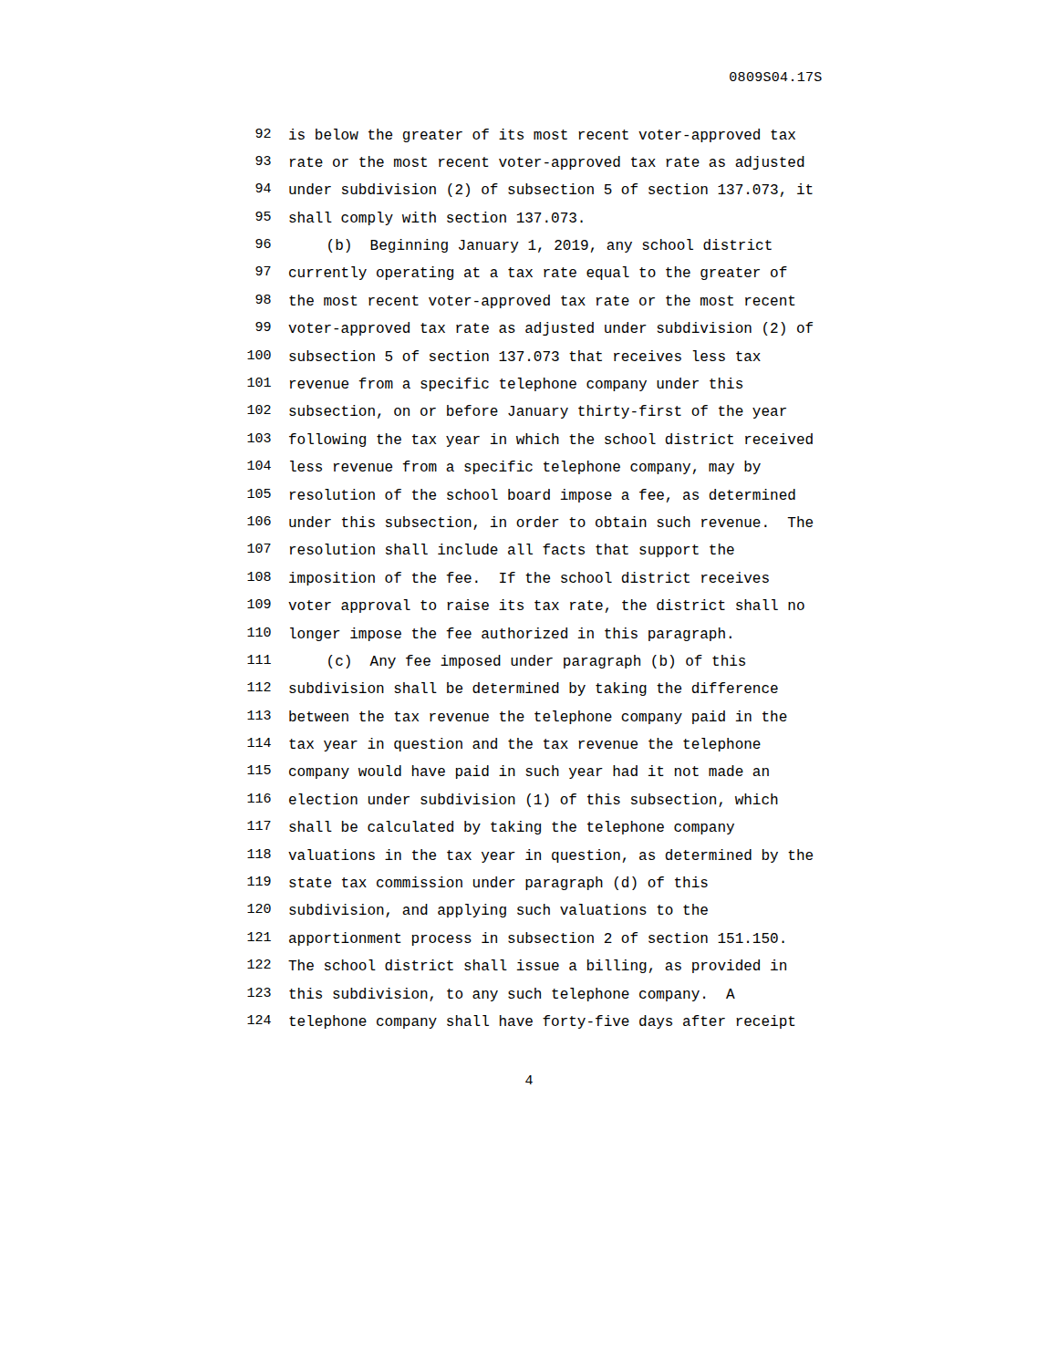0809S04.17S
is below the greater of its most recent voter-approved tax
rate or the most recent voter-approved tax rate as adjusted
under subdivision (2) of subsection 5 of section 137.073, it
shall comply with section 137.073.
(b) Beginning January 1, 2019, any school district
currently operating at a tax rate equal to the greater of
the most recent voter-approved tax rate or the most recent
voter-approved tax rate as adjusted under subdivision (2) of
subsection 5 of section 137.073 that receives less tax
revenue from a specific telephone company under this
subsection, on or before January thirty-first of the year
following the tax year in which the school district received
less revenue from a specific telephone company, may by
resolution of the school board impose a fee, as determined
under this subsection, in order to obtain such revenue. The
resolution shall include all facts that support the
imposition of the fee. If the school district receives
voter approval to raise its tax rate, the district shall no
longer impose the fee authorized in this paragraph.
(c) Any fee imposed under paragraph (b) of this
subdivision shall be determined by taking the difference
between the tax revenue the telephone company paid in the
tax year in question and the tax revenue the telephone
company would have paid in such year had it not made an
election under subdivision (1) of this subsection, which
shall be calculated by taking the telephone company
valuations in the tax year in question, as determined by the
state tax commission under paragraph (d) of this
subdivision, and applying such valuations to the
apportionment process in subsection 2 of section 151.150.
The school district shall issue a billing, as provided in
this subdivision, to any such telephone company. A
telephone company shall have forty-five days after receipt
4